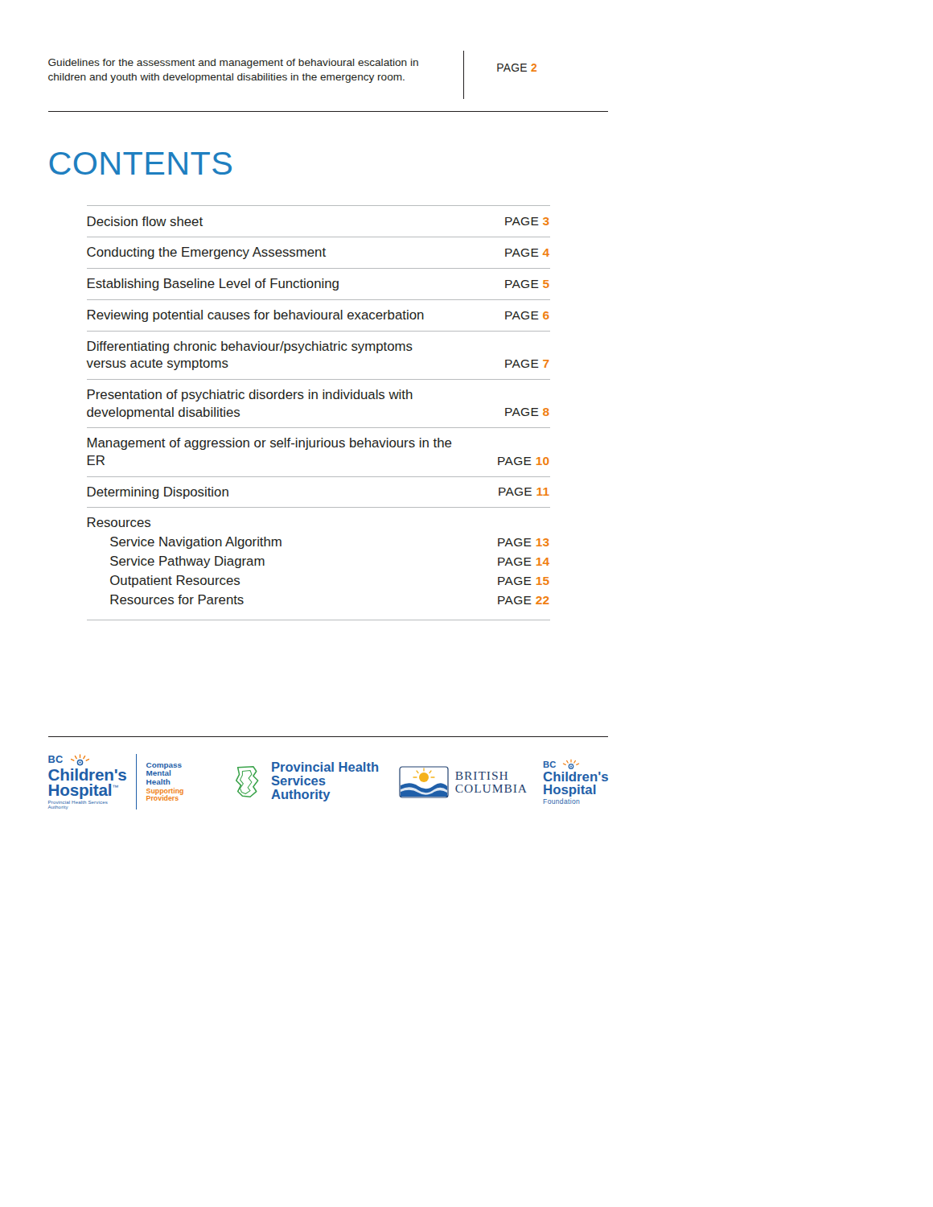Guidelines for the assessment and management of behavioural escalation in children and youth with developmental disabilities in the emergency room.
PAGE 2
CONTENTS
Decision flow sheet PAGE 3
Conducting the Emergency Assessment PAGE 4
Establishing Baseline Level of Functioning PAGE 5
Reviewing potential causes for behavioural exacerbation PAGE 6
Differentiating chronic behaviour/psychiatric symptoms
versus acute symptoms PAGE 7
Presentation of psychiatric disorders in individuals with
developmental disabilities PAGE 8
Management of aggression or self-injurious behaviours in the ER PAGE 10
Determining Disposition PAGE 11
Resources
Service Navigation Algorithm PAGE 13
Service Pathway Diagram PAGE 14
Outpatient Resources PAGE 15
Resources for Parents PAGE 22
BC
Children's
Hospital™
Provincial Health Services Authority
Compass
Mental
Health
Supporting Providers
Provincial Health
Services Authority
BRITISH
COLUMBIA
BC
Children's
Hospital
Foundation